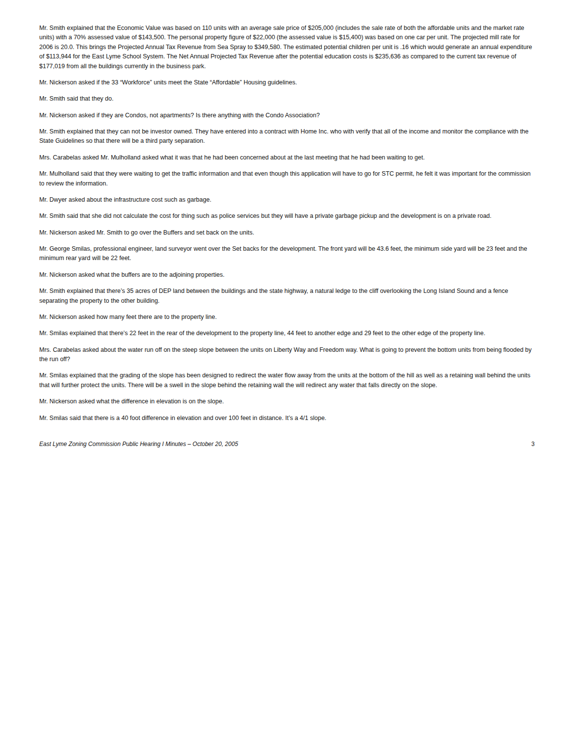Mr. Smith explained that the Economic Value was based on 110 units with an average sale price of $205,000 (includes the sale rate of both the affordable units and the market rate units) with a 70% assessed value of $143,500. The personal property figure of $22,000 (the assessed value is $15,400) was based on one car per unit. The projected mill rate for 2006 is 20.0. This brings the Projected Annual Tax Revenue from Sea Spray to $349,580. The estimated potential children per unit is .16 which would generate an annual expenditure of $113,944 for the East Lyme School System. The Net Annual Projected Tax Revenue after the potential education costs is $235,636 as compared to the current tax revenue of $177,019 from all the buildings currently in the business park.
Mr. Nickerson asked if the 33 “Workforce” units meet the State “Affordable” Housing guidelines.
Mr. Smith said that they do.
Mr. Nickerson asked if they are Condos, not apartments? Is there anything with the Condo Association?
Mr. Smith explained that they can not be investor owned. They have entered into a contract with Home Inc. who with verify that all of the income and monitor the compliance with the State Guidelines so that there will be a third party separation.
Mrs. Carabelas asked Mr. Mulholland asked what it was that he had been concerned about at the last meeting that he had been waiting to get.
Mr. Mulholland said that they were waiting to get the traffic information and that even though this application will have to go for STC permit, he felt it was important for the commission to review the information.
Mr. Dwyer asked about the infrastructure cost such as garbage.
Mr. Smith said that she did not calculate the cost for thing such as police services but they will have a private garbage pickup and the development is on a private road.
Mr. Nickerson asked Mr. Smith to go over the Buffers and set back on the units.
Mr. George Smilas, professional engineer, land surveyor went over the Set backs for the development. The front yard will be 43.6 feet, the minimum side yard will be 23 feet and the minimum rear yard will be 22 feet.
Mr. Nickerson asked what the buffers are to the adjoining properties.
Mr. Smith explained that there’s 35 acres of DEP land between the buildings and the state highway, a natural ledge to the cliff overlooking the Long Island Sound and a fence separating the property to the other building.
Mr. Nickerson asked how many feet there are to the property line.
Mr. Smilas explained that there’s 22 feet in the rear of the development to the property line, 44 feet to another edge and 29 feet to the other edge of the property line.
Mrs. Carabelas asked about the water run off on the steep slope between the units on Liberty Way and Freedom way. What is going to prevent the bottom units from being flooded by the run off?
Mr. Smilas explained that the grading of the slope has been designed to redirect the water flow away from the units at the bottom of the hill as well as a retaining wall behind the units that will further protect the units. There will be a swell in the slope behind the retaining wall the will redirect any water that falls directly on the slope.
Mr. Nickerson asked what the difference in elevation is on the slope.
Mr. Smilas said that there is a 40 foot difference in elevation and over 100 feet in distance. It’s a 4/1 slope.
East Lyme Zoning Commission Public Hearing I Minutes – October 20, 2005 3